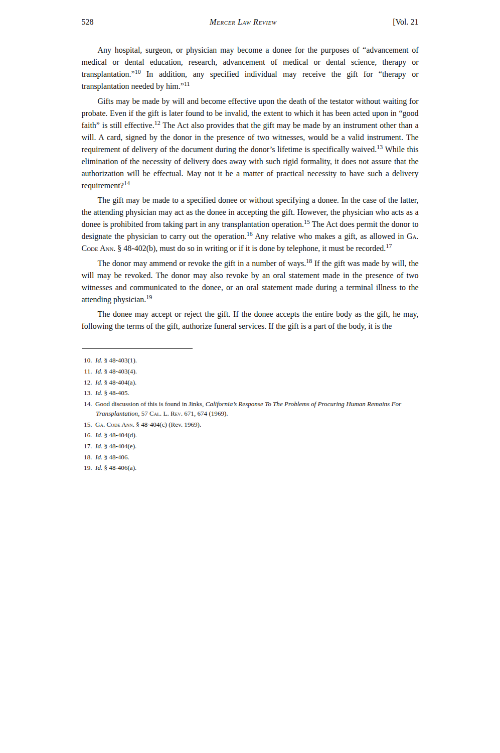528 Mercer Law Review [Vol. 21
Any hospital, surgeon, or physician may become a donee for the purposes of “advancement of medical or dental education, research, advancement of medical or dental science, therapy or transplantation.”10 In addition, any specified individual may receive the gift for “therapy or transplantation needed by him.”11
Gifts may be made by will and become effective upon the death of the testator without waiting for probate. Even if the gift is later found to be invalid, the extent to which it has been acted upon in “good faith” is still effective.12 The Act also provides that the gift may be made by an instrument other than a will. A card, signed by the donor in the presence of two witnesses, would be a valid instrument. The requirement of delivery of the document during the donor’s lifetime is specifically waived.13 While this elimination of the necessity of delivery does away with such rigid formality, it does not assure that the authorization will be effectual. May not it be a matter of practical necessity to have such a delivery requirement?14
The gift may be made to a specified donee or without specifying a donee. In the case of the latter, the attending physician may act as the donee in accepting the gift. However, the physician who acts as a donee is prohibited from taking part in any transplantation operation.15 The Act does permit the donor to designate the physician to carry out the operation.16 Any relative who makes a gift, as allowed in Ga. Code Ann. § 48-402(b), must do so in writing or if it is done by telephone, it must be recorded.17
The donor may ammend or revoke the gift in a number of ways.18 If the gift was made by will, the will may be revoked. The donor may also revoke by an oral statement made in the presence of two witnesses and communicated to the donee, or an oral statement made during a terminal illness to the attending physician.19
The donee may accept or reject the gift. If the donee accepts the entire body as the gift, he may, following the terms of the gift, authorize funeral services. If the gift is a part of the body, it is the
10. Id. § 48-403(1).
11. Id. § 48-403(4).
12. Id. § 48-404(a).
13. Id. § 48-405.
14. Good discussion of this is found in Jinks, California’s Response To The Problems of Procuring Human Remains For Transplantation, 57 Cal. L. Rev. 671, 674 (1969).
15. Ga. Code Ann. § 48-404(c) (Rev. 1969).
16. Id. § 48-404(d).
17. Id. § 48-404(e).
18. Id. § 48-406.
19. Id. § 48-406(a).